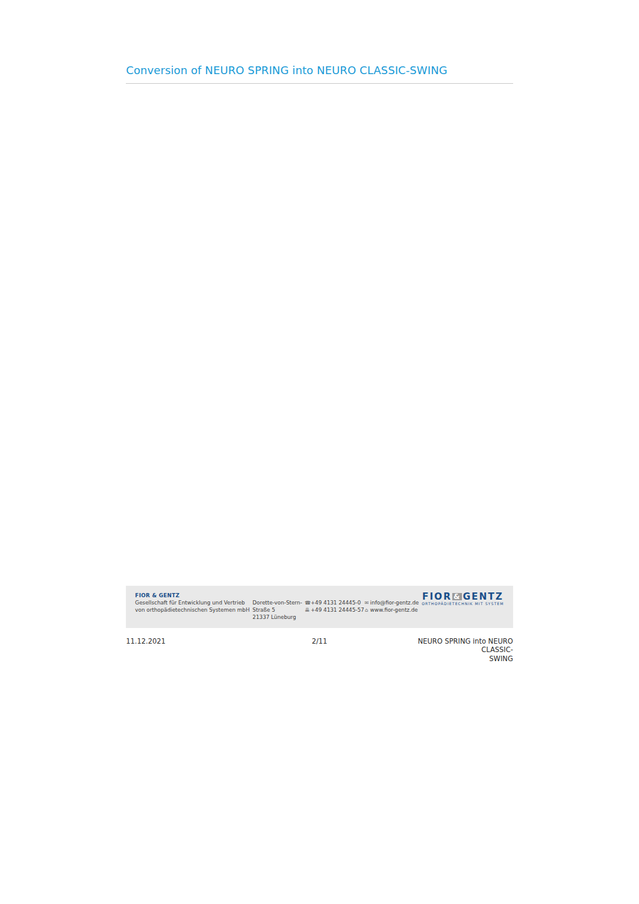Conversion of NEURO SPRING into NEURO CLASSIC-SWING
| FIOR & GENTZ Gesellschaft für Entwicklung und Vertrieb von orthopädietechnischen Systemen mbH | Dorette-von-Stern-Straße 5 21337 Lüneburg | ☎ +49 4131 24445-0 🖶 +49 4131 24445-57 | ✉ info@fior-gentz.de ⌂ www.fior-gentz.de | FIOR & GENTZ ORTHOPÄDIETECHNIK MIT SYSTEM |
| 11.12.2021 | 2/11 | NEURO SPRING into NEURO CLASSIC- SWING |